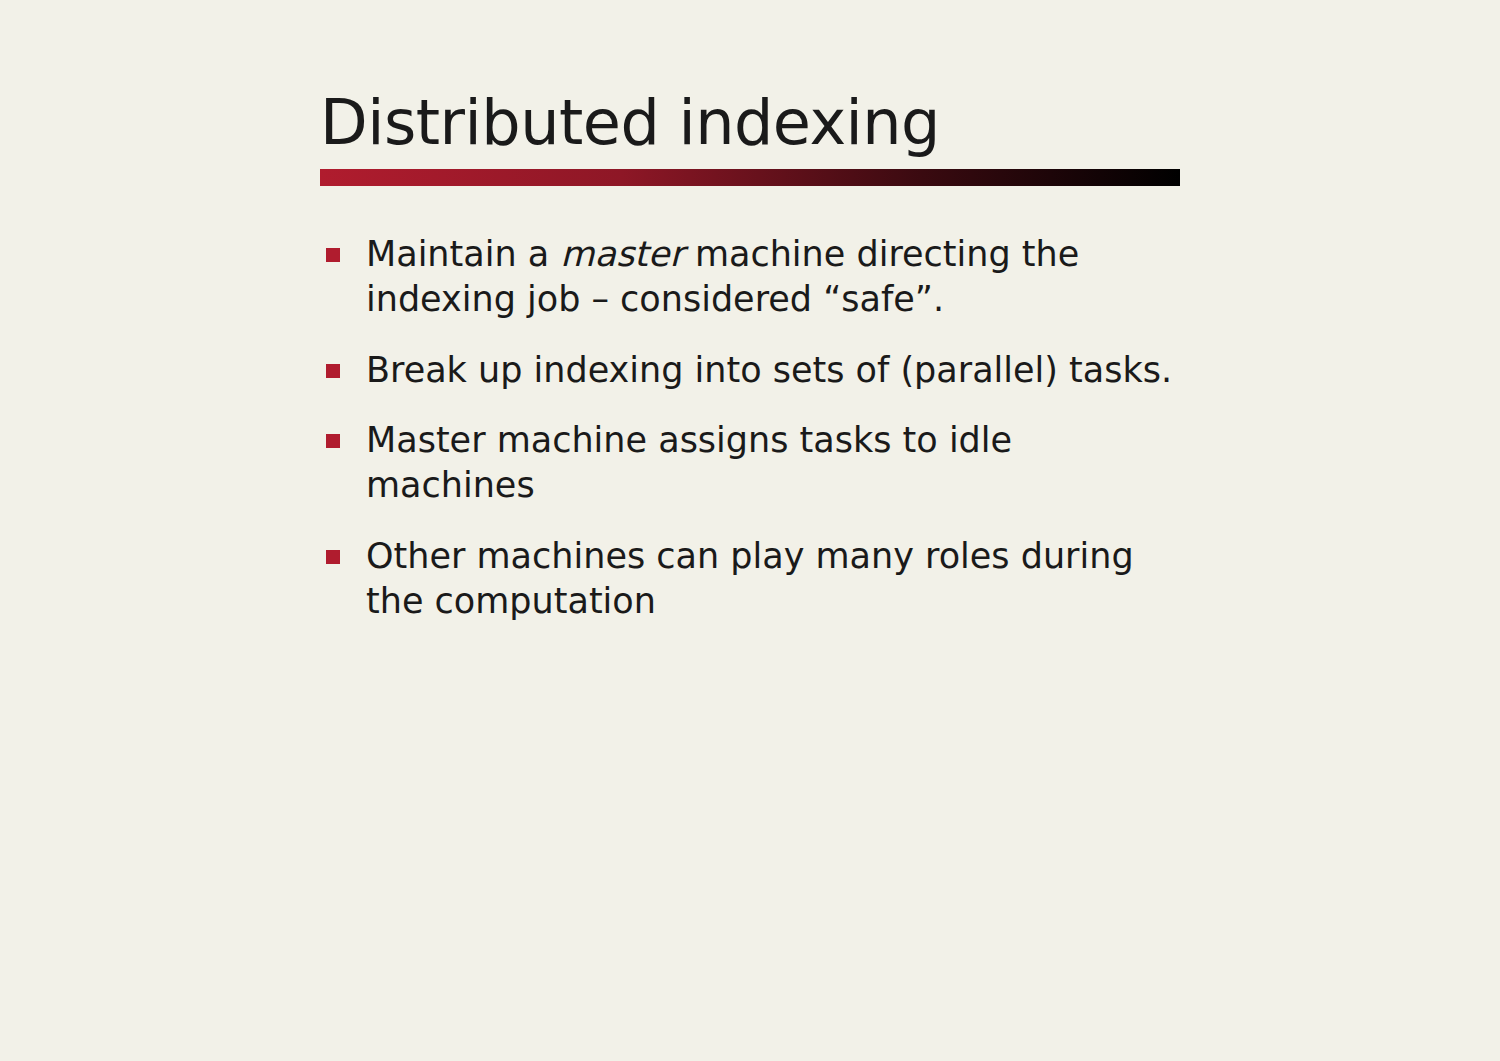Distributed indexing
Maintain a master machine directing the indexing job – considered “safe”.
Break up indexing into sets of (parallel) tasks.
Master machine assigns tasks to idle machines
Other machines can play many roles during the computation